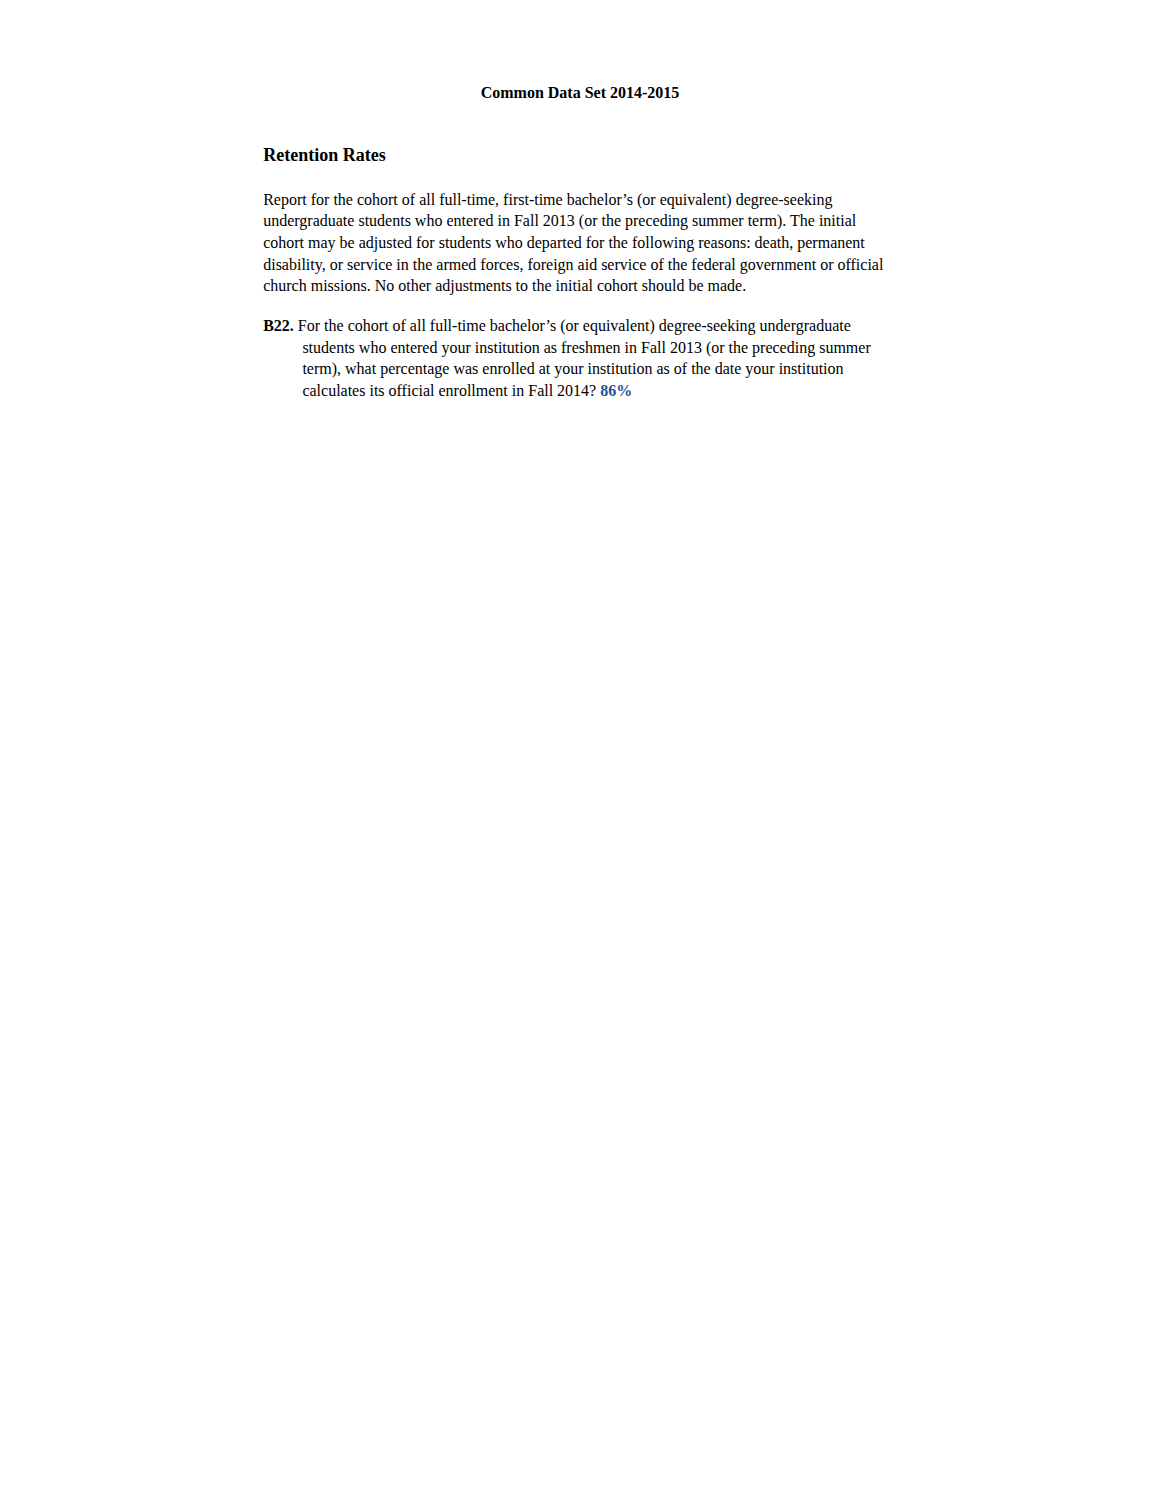Common Data Set 2014-2015
Retention Rates
Report for the cohort of all full-time, first-time bachelor’s (or equivalent) degree-seeking undergraduate students who entered in Fall 2013 (or the preceding summer term). The initial cohort may be adjusted for students who departed for the following reasons: death, permanent disability, or service in the armed forces, foreign aid service of the federal government or official church missions. No other adjustments to the initial cohort should be made.
B22. For the cohort of all full-time bachelor’s (or equivalent) degree-seeking undergraduate students who entered your institution as freshmen in Fall 2013 (or the preceding summer term), what percentage was enrolled at your institution as of the date your institution calculates its official enrollment in Fall 2014? 86%